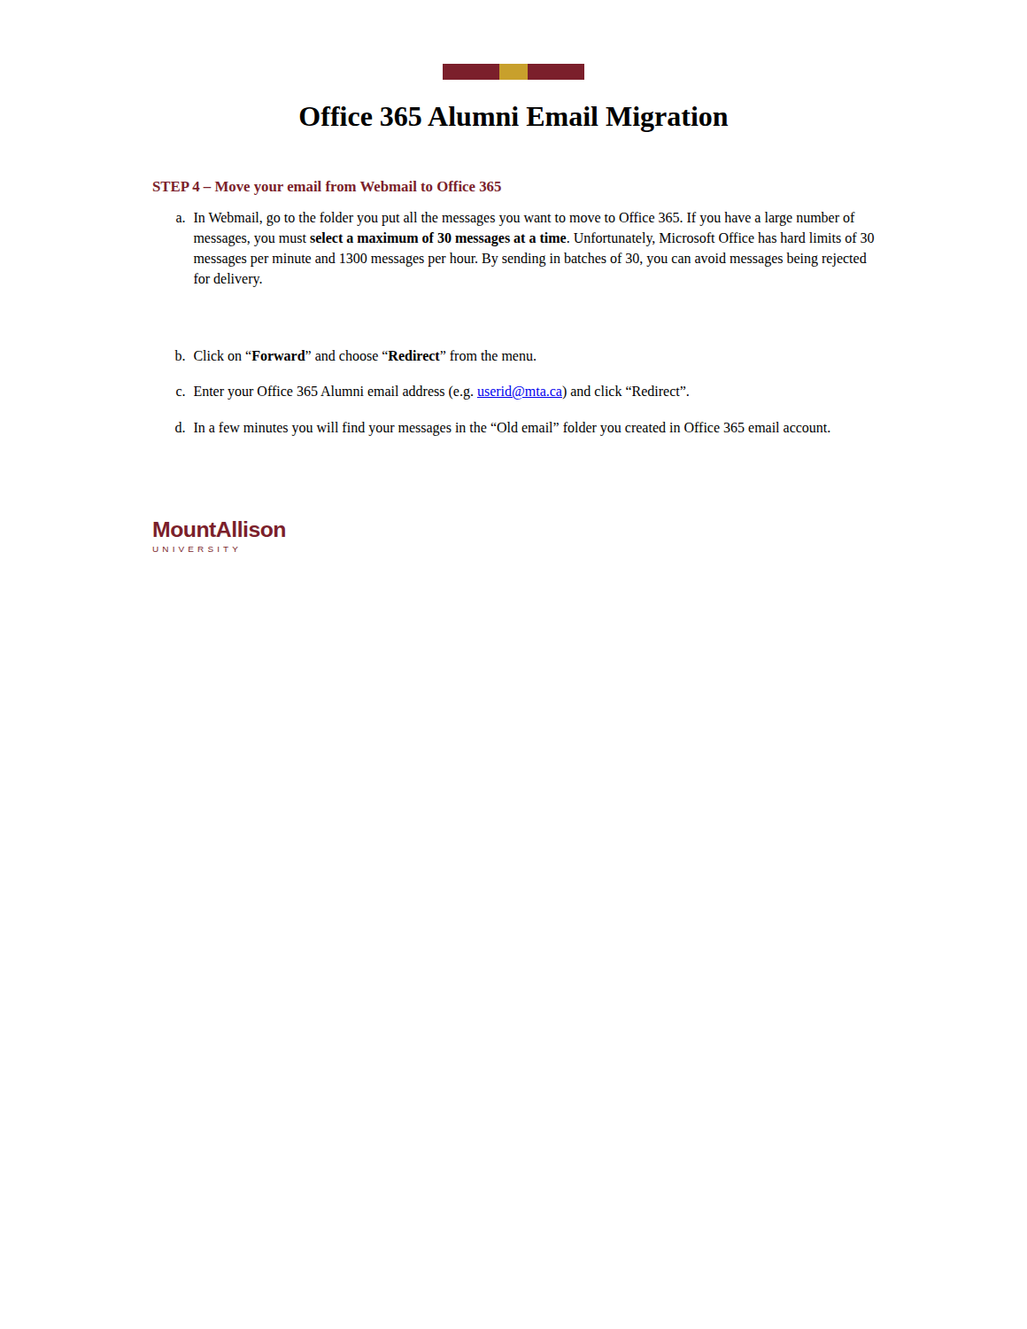Office 365 Alumni Email Migration
STEP 4 – Move your email from Webmail to Office 365
In Webmail, go to the folder you put all the messages you want to move to Office 365. If you have a large number of messages, you must select a maximum of 30 messages at a time. Unfortunately, Microsoft Office has hard limits of 30 messages per minute and 1300 messages per hour. By sending in batches of 30, you can avoid messages being rejected for delivery.
Click on “Forward” and choose “Redirect” from the menu.
Enter your Office 365 Alumni email address (e.g. userid@mta.ca) and click “Redirect”.
In a few minutes you will find your messages in the “Old email” folder you created in Office 365 email account.
Mount Allison
UNIVERSITY